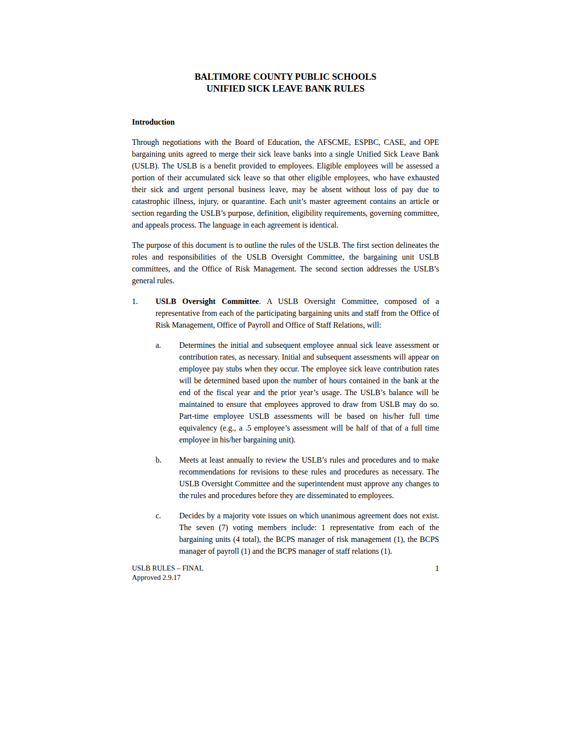Baltimore County Public Schools
Unified Sick Leave Bank Rules
Introduction
Through negotiations with the Board of Education, the AFSCME, ESPBC, CASE, and OPE bargaining units agreed to merge their sick leave banks into a single Unified Sick Leave Bank (USLB). The USLB is a benefit provided to employees. Eligible employees will be assessed a portion of their accumulated sick leave so that other eligible employees, who have exhausted their sick and urgent personal business leave, may be absent without loss of pay due to catastrophic illness, injury, or quarantine. Each unit’s master agreement contains an article or section regarding the USLB’s purpose, definition, eligibility requirements, governing committee, and appeals process. The language in each agreement is identical.
The purpose of this document is to outline the rules of the USLB. The first section delineates the roles and responsibilities of the USLB Oversight Committee, the bargaining unit USLB committees, and the Office of Risk Management. The second section addresses the USLB’s general rules.
1.
USLB Oversight Committee. A USLB Oversight Committee, composed of a representative from each of the participating bargaining units and staff from the Office of Risk Management, Office of Payroll and Office of Staff Relations, will:
a.
Determines the initial and subsequent employee annual sick leave assessment or contribution rates, as necessary. Initial and subsequent assessments will appear on employee pay stubs when they occur. The employee sick leave contribution rates will be determined based upon the number of hours contained in the bank at the end of the fiscal year and the prior year’s usage. The USLB’s balance will be maintained to ensure that employees approved to draw from USLB may do so. Part-time employee USLB assessments will be based on his/her full time equivalency (e.g., a .5 employee’s assessment will be half of that of a full time employee in his/her bargaining unit).
b.
Meets at least annually to review the USLB’s rules and procedures and to make recommendations for revisions to these rules and procedures as necessary. The USLB Oversight Committee and the superintendent must approve any changes to the rules and procedures before they are disseminated to employees.
c.
Decides by a majority vote issues on which unanimous agreement does not exist. The seven (7) voting members include: 1 representative from each of the bargaining units (4 total), the BCPS manager of risk management (1), the BCPS manager of payroll (1) and the BCPS manager of staff relations (1).
USLB RULES – FINAL
Approved 2.9.17
1